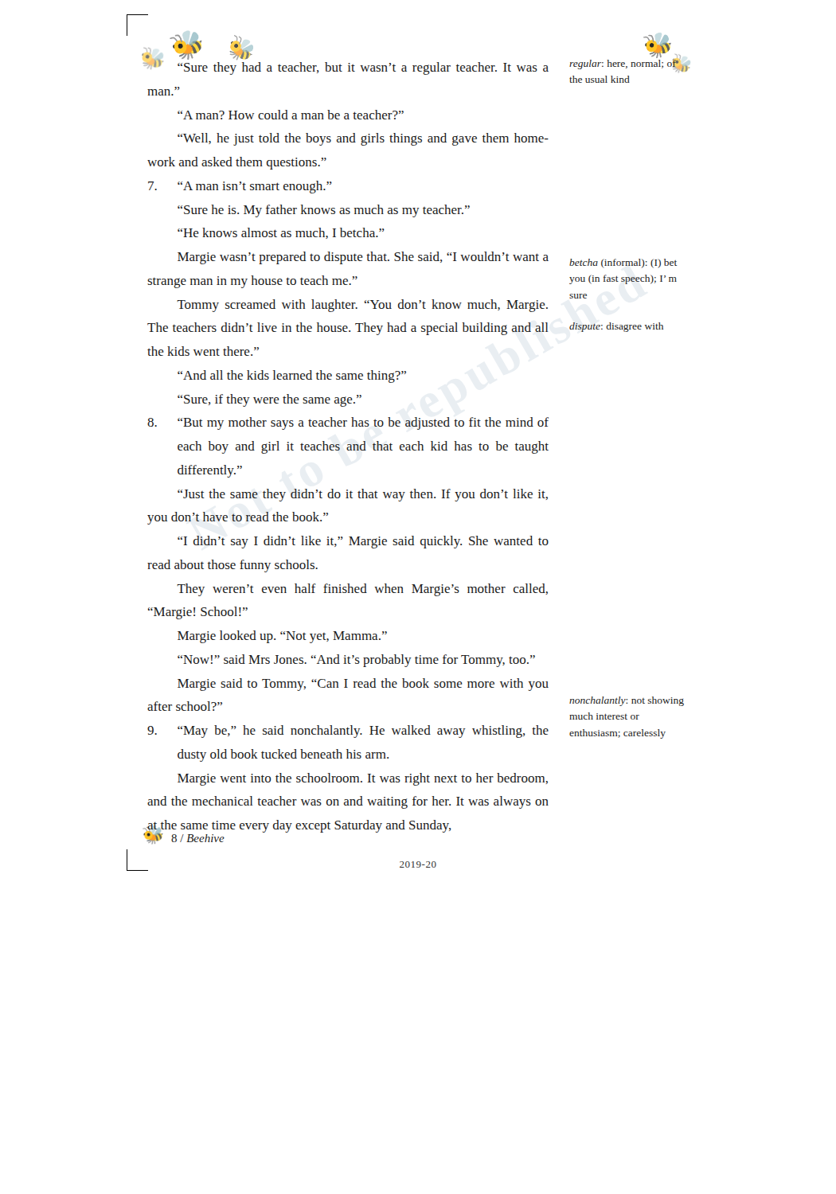🐝 🐝 🐝 🐝 🐝 🐝
Not to be republished
“Sure they had a teacher, but it wasn’t a regular teacher. It was a man.”
“A man? How could a man be a teacher?”
“Well, he just told the boys and girls things and gave them homework and asked them questions.”
7.“A man isn’t smart enough.”
“Sure he is. My father knows as much as my teacher.”
“He knows almost as much, I betcha.”
Margie wasn’t prepared to dispute that. She said, “I wouldn’t want a strange man in my house to teach me.”
Tommy screamed with laughter. “You don’t know much, Margie. The teachers didn’t live in the house. They had a special building and all the kids went there.”
“And all the kids learned the same thing?”
“Sure, if they were the same age.”
8.“But my mother says a teacher has to be adjusted to fit the mind of each boy and girl it teaches and that each kid has to be taught differently.”
“Just the same they didn’t do it that way then. If you don’t like it, you don’t have to read the book.”
“I didn’t say I didn’t like it,” Margie said quickly. She wanted to read about those funny schools.
They weren’t even half finished when Margie’s mother called, “Margie! School!”
Margie looked up. “Not yet, Mamma.”
“Now!” said Mrs Jones. “And it’s probably time for Tommy, too.”
Margie said to Tommy, “Can I read the book some more with you after school?”
9.“May be,” he said nonchalantly. He walked away whistling, the dusty old book tucked beneath his arm.
Margie went into the schoolroom. It was right next to her bedroom, and the mechanical teacher was on and waiting for her. It was always on at the same time every day except Saturday and Sunday,
regular: here, normal; of the usual kind
betcha (informal): (I) bet you (in fast speech); I’ m sure
dispute: disagree with
nonchalantly: not showing much interest or enthusiasm; carelessly
8 / Beehive
2019-20